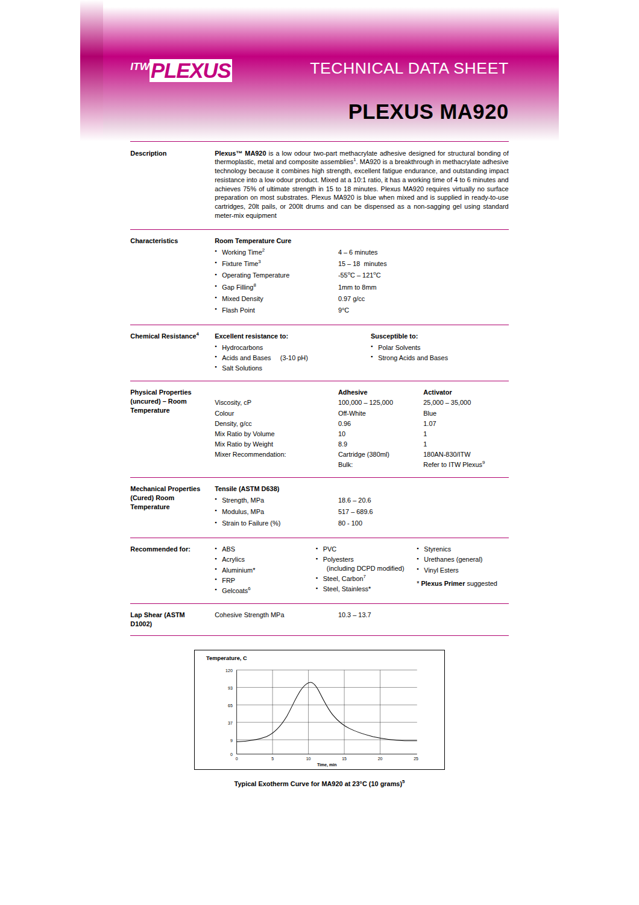ITW PLEXUS
TECHNICAL DATA SHEET
PLEXUS MA920
Description
Plexus™ MA920 is a low odour two-part methacrylate adhesive designed for structural bonding of thermoplastic, metal and composite assemblies1. MA920 is a breakthrough in methacrylate adhesive technology because it combines high strength, excellent fatigue endurance, and outstanding impact resistance into a low odour product. Mixed at a 10:1 ratio, it has a working time of 4 to 6 minutes and achieves 75% of ultimate strength in 15 to 18 minutes. Plexus MA920 requires virtually no surface preparation on most substrates. Plexus MA920 is blue when mixed and is supplied in ready-to-use cartridges, 20lt pails, or 200lt drums and can be dispensed as a non-sagging gel using standard meter-mix equipment
Characteristics
Room Temperature Cure
| Working Time 2 | 4 – 6 minutes | |
| Fixture Time 3 | 15 – 18 minutes | |
| Operating Temperature | -55 o C – 121 o C | |
| Gap Filling 8 | 1mm to 8mm | |
| Mixed Density | 0.97 g/cc | |
| Flash Point | 9°C | |
Chemical Resistance4
Excellent resistance to:
Hydrocarbons
Acids and Bases (3-10 pH)
Salt Solutions
Susceptible to:
Polar Solvents
Strong Acids and Bases
Physical Properties (uncured) – Room Temperature
| | Adhesive | Activator |
| Viscosity, cP | 100,000 – 125,000 | 25,000 – 35,000 |
| Colour | Off-White | Blue |
| Density, g/cc | 0.96 | 1.07 |
| Mix Ratio by Volume | 10 | 1 |
| Mix Ratio by Weight | 8.9 | 1 |
| Mixer Recommendation: | Cartridge (380ml) | 180AN-830/ITW |
| | Bulk: | Refer to ITW Plexus 9 |
Mechanical Properties (Cured) Room Temperature
Tensile (ASTM D638)
| Strength, MPa | 18.6 – 20.6 | |
| Modulus, MPa | 517 – 689.6 | |
| Strain to Failure (%) | 80 - 100 | |
Recommended for:
ABS
Acrylics
Aluminium*
FRP
Gelcoats6
PVC
Polyesters
(including DCPD modified)
Steel, Carbon7
Steel, Stainless*
Styrenics
Urethanes (general)
Vinyl Esters
* Plexus Primer suggested
Lap Shear (ASTM D1002)
| Cohesive Strength MPa | 10.3 – 13.7 | |
Temperature, C
120 93 65 37 9 0 0 5 10 15 20 25 Time, min
Typical Exotherm Curve for MA920 at 23°C (10 grams)5